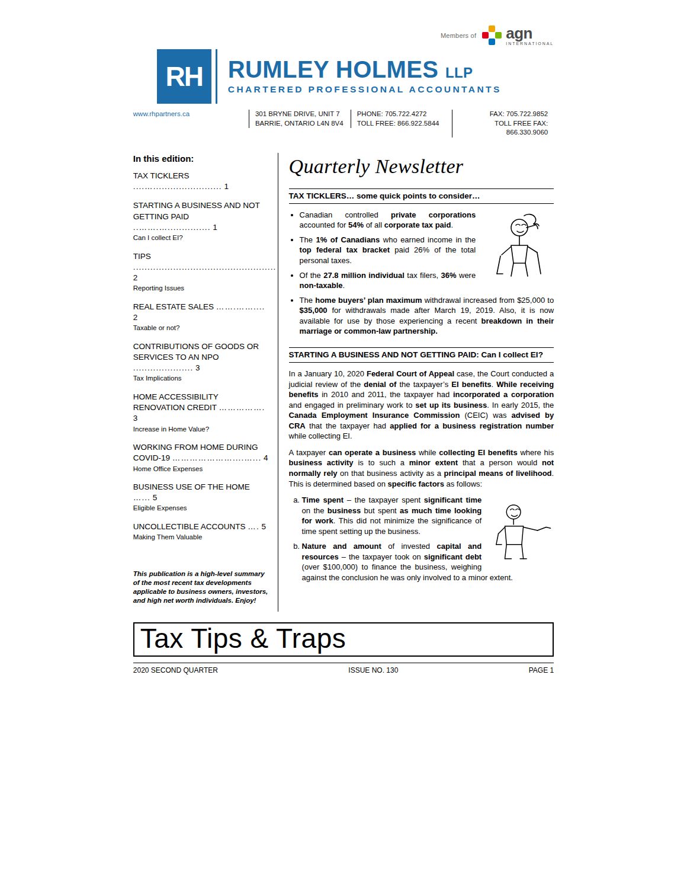Members of
agn INTERNATIONAL
RH
RUMLEY HOLMES LLP
CHARTERED PROFESSIONAL ACCOUNTANTS
www.rhpartners.ca
301 BRYNE DRIVE, UNIT 7
BARRIE, ONTARIO L4N 8V4
PHONE: 705.722.4272
TOLL FREE: 866.922.5844
FAX: 705.722.9852
TOLL FREE FAX: 866.330.9060
In this edition:
TAX TICKLERS ....…........................ 1
STARTING A BUSINESS AND NOT GETTING PAID ..…….…............... 1 Can I collect EI?
TIPS .................................................. 2 Reporting Issues
REAL ESTATE SALES …….…….... 2 Taxable or not?
CONTRIBUTIONS OF GOODS OR SERVICES TO AN NPO ..................... 3 Tax Implications
HOME ACCESSIBILITY RENOVATION CREDIT ……………. 3 Increase in Home Value?
WORKING FROM HOME DURING COVID-19 …………………....…... 4 Home Office Expenses
BUSINESS USE OF THE HOME …... 5 Eligible Expenses
UNCOLLECTIBLE ACCOUNTS …. 5 Making Them Valuable
This publication is a high-level summary of the most recent tax developments applicable to business owners, investors, and high net worth individuals. Enjoy!
Quarterly Newsletter
TAX TICKLERS… some quick points to consider…
Canadian controlled private corporations accounted for 54% of all corporate tax paid.
The 1% of Canadians who earned income in the top federal tax bracket paid 26% of the total personal taxes.
Of the 27.8 million individual tax filers, 36% were non-taxable.
The home buyers’ plan maximum withdrawal increased from $25,000 to $35,000 for withdrawals made after March 19, 2019. Also, it is now available for use by those experiencing a recent breakdown in their marriage or common-law partnership.
STARTING A BUSINESS AND NOT GETTING PAID: Can I collect EI?
In a January 10, 2020 Federal Court of Appeal case, the Court conducted a judicial review of the denial of the taxpayer’s EI benefits. While receiving benefits in 2010 and 2011, the taxpayer had incorporated a corporation and engaged in preliminary work to set up its business. In early 2015, the Canada Employment Insurance Commission (CEIC) was advised by CRA that the taxpayer had applied for a business registration number while collecting EI.
A taxpayer can operate a business while collecting EI benefits where his business activity is to such a minor extent that a person would not normally rely on that business activity as a principal means of livelihood. This is determined based on specific factors as follows:
Time spent – the taxpayer spent significant time on the business but spent as much time looking for work. This did not minimize the significance of time spent setting up the business.
Nature and amount of invested capital and resources – the taxpayer took on significant debt (over $100,000) to finance the business, weighing against the conclusion he was only involved to a minor extent.
Tax Tips & Traps
2020 SECOND QUARTER ISSUE NO. 130 PAGE 1